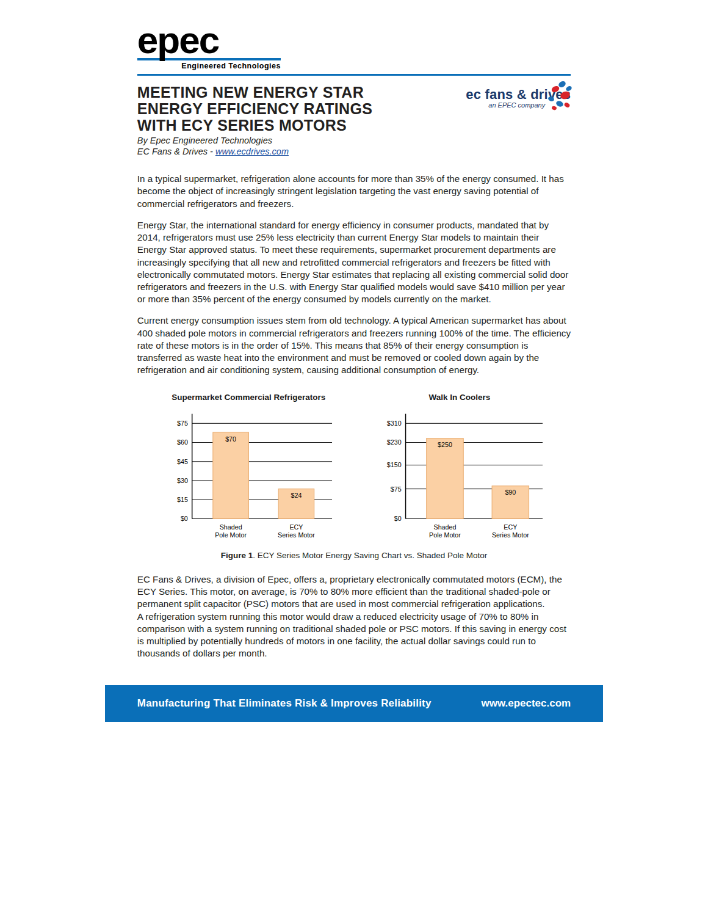epec
Engineered Technologies
Meeting New Energy Star Energy Efficiency Ratings
With ECY Series Motors
By Epec Engineered Technologies
EC Fans & Drives - www.ecdrives.com
ec fans & drives
an EPEC company
In a typical supermarket, refrigeration alone accounts for more than 35% of the energy consumed. It has become the object of increasingly stringent legislation targeting the vast energy saving potential of commercial refrigerators and freezers.
Energy Star, the international standard for energy efficiency in consumer products, mandated that by 2014, refrigerators must use 25% less electricity than current Energy Star models to maintain their Energy Star approved status. To meet these requirements, supermarket procurement departments are increasingly specifying that all new and retrofitted commercial refrigerators and freezers be fitted with electronically commutated motors. Energy Star estimates that replacing all existing commercial solid door refrigerators and freezers in the U.S. with Energy Star qualified models would save $410 million per year or more than 35% percent of the energy consumed by models currently on the market.
Current energy consumption issues stem from old technology. A typical American supermarket has about 400 shaded pole motors in commercial refrigerators and freezers running 100% of the time. The efficiency rate of these motors is in the order of 15%. This means that 85% of their energy consumption is transferred as waste heat into the environment and must be removed or cooled down again by the refrigeration and air conditioning system, causing additional consumption of energy.
Supermarket Commercial Refrigerators
$75 $60 $45 $30 $15 $0 $70 $24 Shaded Pole Motor ECY Series Motor
Walk In Coolers
$310 $230 $150 $75 $0 $250 $90 Shaded Pole Motor ECY Series Motor
Figure 1. ECY Series Motor Energy Saving Chart vs. Shaded Pole Motor
EC Fans & Drives, a division of Epec, offers a, proprietary electronically commutated motors (ECM), the ECY Series. This motor, on average, is 70% to 80% more efficient than the traditional shaded-pole or permanent split capacitor (PSC) motors that are used in most commercial refrigeration applications.
A refrigeration system running this motor would draw a reduced electricity usage of 70% to 80% in comparison with a system running on traditional shaded pole or PSC motors. If this saving in energy cost is multiplied by potentially hundreds of motors in one facility, the actual dollar savings could run to thousands of dollars per month.
Manufacturing That Eliminates Risk & Improves Reliability
www.epectec.com